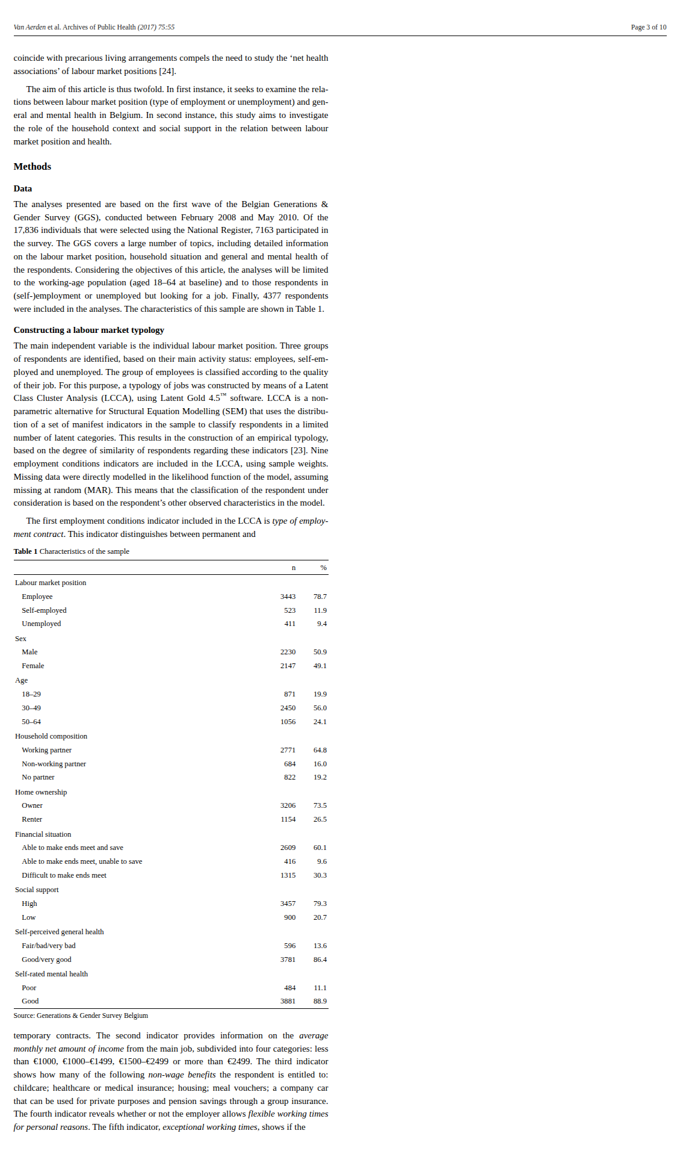Van Aerden et al. Archives of Public Health (2017) 75:55
Page 3 of 10
coincide with precarious living arrangements compels the need to study the ‘net health associations’ of labour market positions [24].
The aim of this article is thus twofold. In first instance, it seeks to examine the relations between labour market position (type of employment or unemployment) and general and mental health in Belgium. In second instance, this study aims to investigate the role of the household context and social support in the relation between labour market position and health.
Methods
Data
The analyses presented are based on the first wave of the Belgian Generations & Gender Survey (GGS), conducted between February 2008 and May 2010. Of the 17,836 individuals that were selected using the National Register, 7163 participated in the survey. The GGS covers a large number of topics, including detailed information on the labour market position, household situation and general and mental health of the respondents. Considering the objectives of this article, the analyses will be limited to the working-age population (aged 18–64 at baseline) and to those respondents in (self-)employment or unemployed but looking for a job. Finally, 4377 respondents were included in the analyses. The characteristics of this sample are shown in Table 1.
Constructing a labour market typology
The main independent variable is the individual labour market position. Three groups of respondents are identified, based on their main activity status: employees, self-employed and unemployed. The group of employees is classified according to the quality of their job. For this purpose, a typology of jobs was constructed by means of a Latent Class Cluster Analysis (LCCA), using Latent Gold 4.5™ software. LCCA is a non-parametric alternative for Structural Equation Modelling (SEM) that uses the distribution of a set of manifest indicators in the sample to classify respondents in a limited number of latent categories. This results in the construction of an empirical typology, based on the degree of similarity of respondents regarding these indicators [23]. Nine employment conditions indicators are included in the LCCA, using sample weights. Missing data were directly modelled in the likelihood function of the model, assuming missing at random (MAR). This means that the classification of the respondent under consideration is based on the respondent’s other observed characteristics in the model.
The first employment conditions indicator included in the LCCA is type of employment contract. This indicator distinguishes between permanent and
Table 1 Characteristics of the sample
| | n | % |
| --- | --- | --- |
| Labour market position |
| Employee | 3443 | 78.7 |
| Self-employed | 523 | 11.9 |
| Unemployed | 411 | 9.4 |
| Sex |
| Male | 2230 | 50.9 |
| Female | 2147 | 49.1 |
| Age |
| 18–29 | 871 | 19.9 |
| 30–49 | 2450 | 56.0 |
| 50–64 | 1056 | 24.1 |
| Household composition |
| Working partner | 2771 | 64.8 |
| Non-working partner | 684 | 16.0 |
| No partner | 822 | 19.2 |
| Home ownership |
| Owner | 3206 | 73.5 |
| Renter | 1154 | 26.5 |
| Financial situation |
| Able to make ends meet and save | 2609 | 60.1 |
| Able to make ends meet, unable to save | 416 | 9.6 |
| Difficult to make ends meet | 1315 | 30.3 |
| Social support |
| High | 3457 | 79.3 |
| Low | 900 | 20.7 |
| Self-perceived general health |
| Fair/bad/very bad | 596 | 13.6 |
| Good/very good | 3781 | 86.4 |
| Self-rated mental health |
| Poor | 484 | 11.1 |
| Good | 3881 | 88.9 |
Source: Generations & Gender Survey Belgium
temporary contracts. The second indicator provides information on the average monthly net amount of income from the main job, subdivided into four categories: less than €1000, €1000–€1499, €1500–€2499 or more than €2499. The third indicator shows how many of the following non-wage benefits the respondent is entitled to: childcare; healthcare or medical insurance; housing; meal vouchers; a company car that can be used for private purposes and pension savings through a group insurance. The fourth indicator reveals whether or not the employer allows flexible working times for personal reasons. The fifth indicator, exceptional working times, shows if the